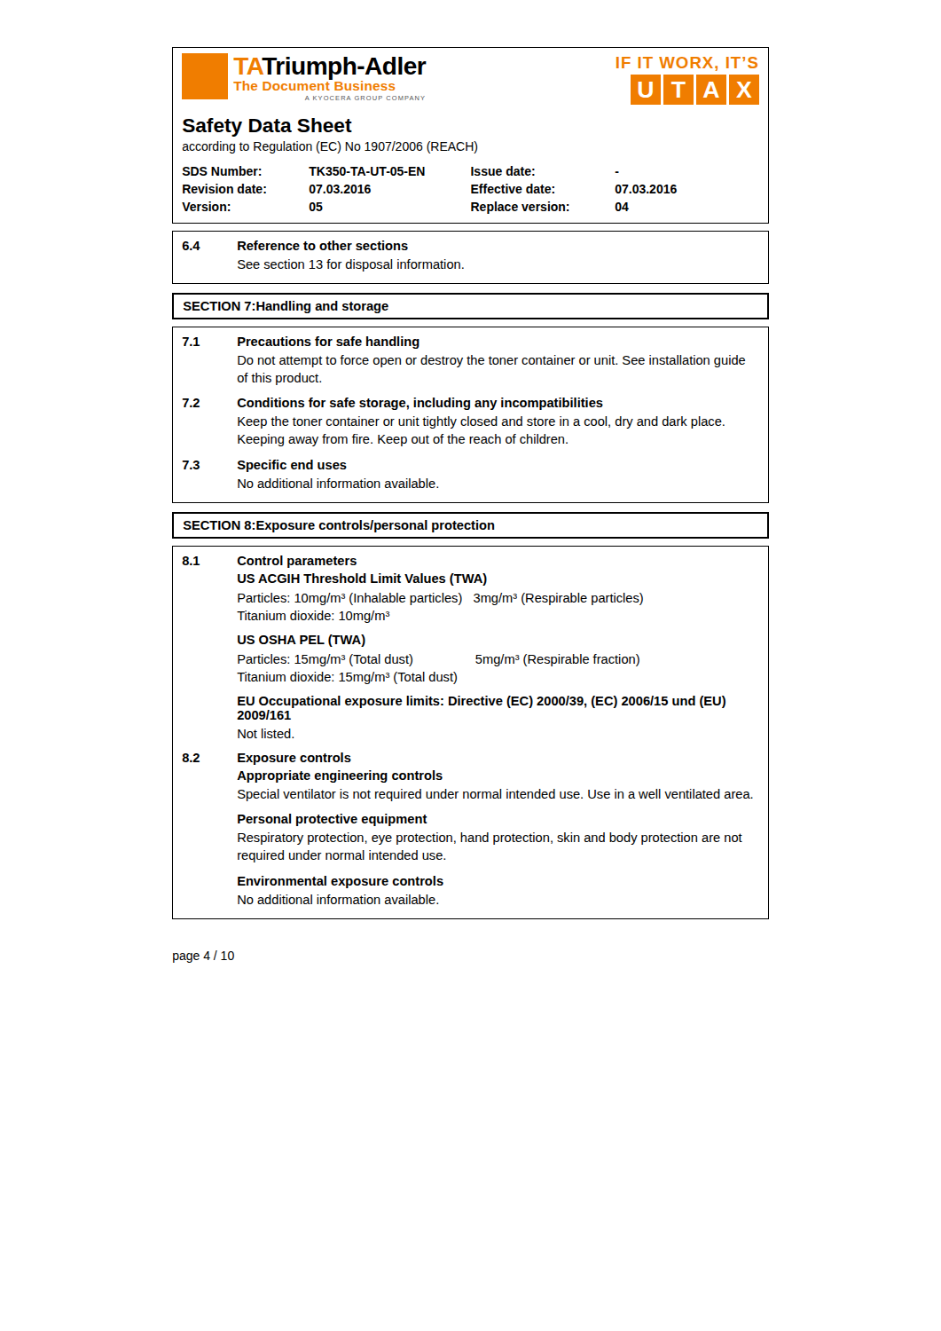TATriumph-Adler
The Document Business
A KYOCERA GROUP COMPANY
IF IT WORX, IT’S
UTAX
Safety Data Sheet
according to Regulation (EC) No 1907/2006 (REACH)
| SDS Number: | TK350-TA-UT-05-EN | Issue date: | - |
| Revision date: | 07.03.2016 | Effective date: | 07.03.2016 |
| Version: | 05 | Replace version: | 04 |
6.4
Reference to other sections
See section 13 for disposal information.
SECTION 7: Handling and storage
7.1
Precautions for safe handling
Do not attempt to force open or destroy the toner container or unit. See installation guide of this product.
7.2
Conditions for safe storage, including any incompatibilities
Keep the toner container or unit tightly closed and store in a cool, dry and dark place. Keeping away from fire. Keep out of the reach of children.
7.3
Specific end uses
No additional information available.
SECTION 8: Exposure controls/personal protection
8.1
Control parameters
US ACGIH Threshold Limit Values (TWA)
Particles: 10mg/m³ (Inhalable particles) 3mg/m³ (Respirable particles)
Titanium dioxide: 10mg/m³
US OSHA PEL (TWA)
Particles: 15mg/m³ (Total dust) 5mg/m³ (Respirable fraction)
Titanium dioxide: 15mg/m³ (Total dust)
EU Occupational exposure limits: Directive (EC) 2000/39, (EC) 2006/15 und (EU) 2009/161
Not listed.
8.2
Exposure controls
Appropriate engineering controls
Special ventilator is not required under normal intended use. Use in a well ventilated area.
Personal protective equipment
Respiratory protection, eye protection, hand protection, skin and body protection are not required under normal intended use.
Environmental exposure controls
No additional information available.
page 4 / 10